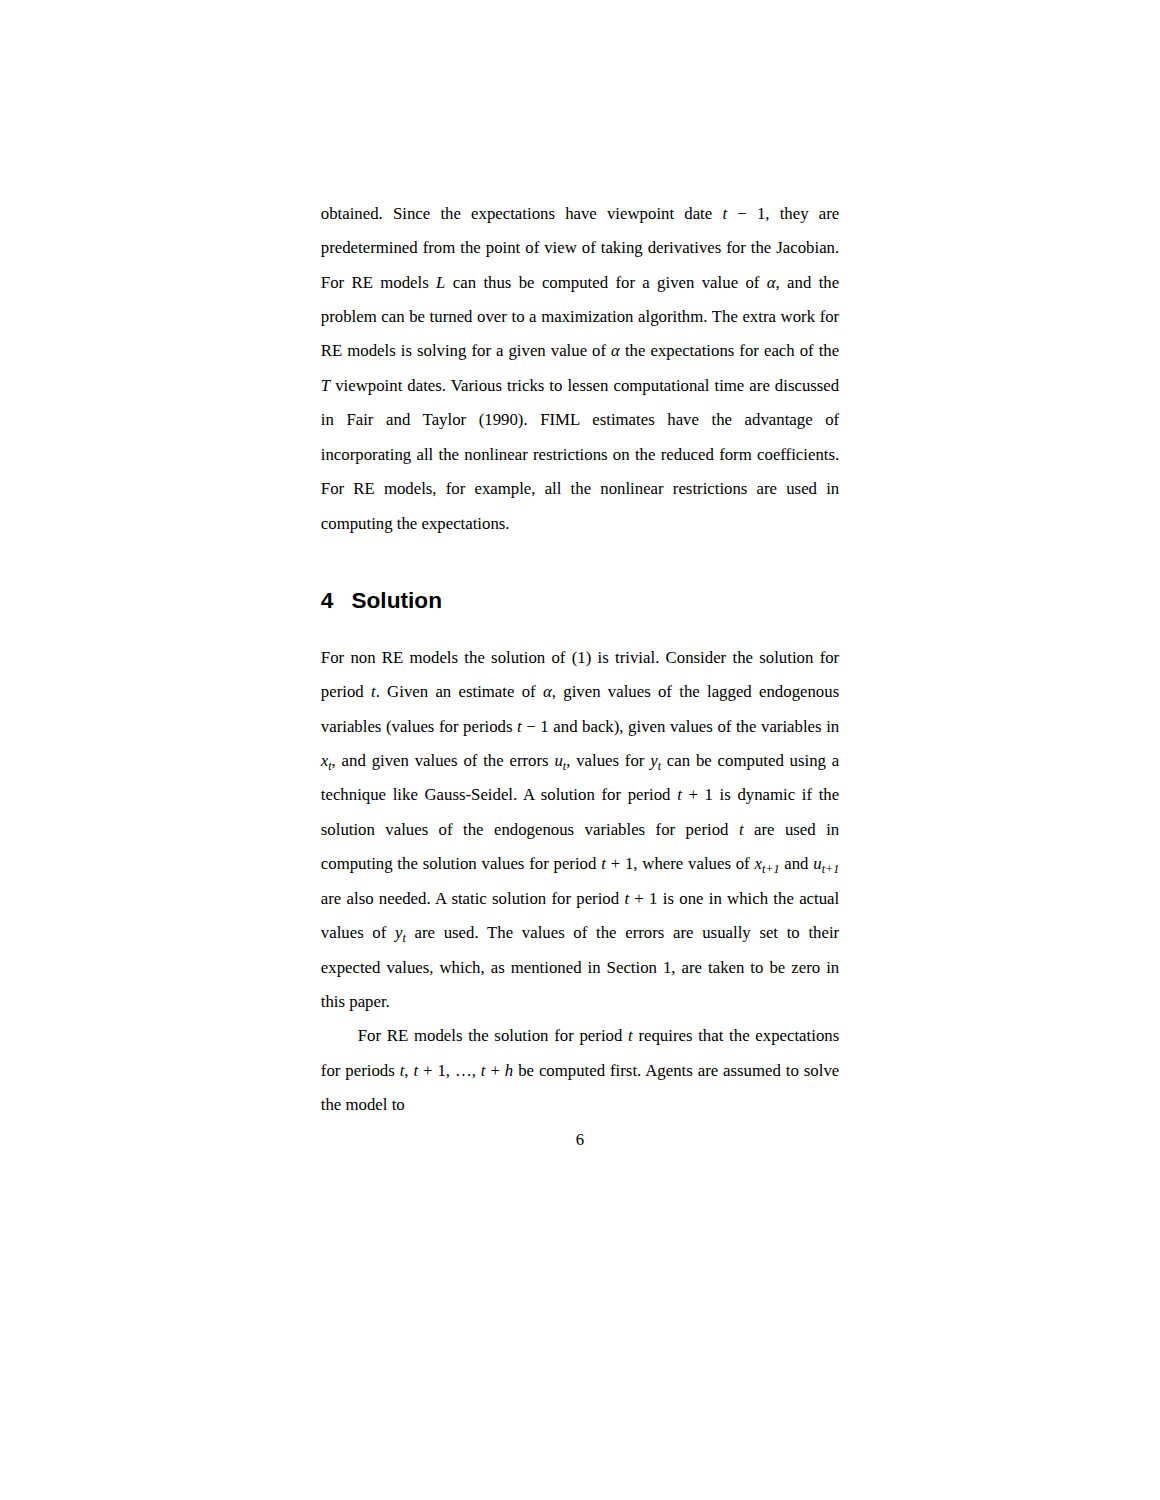obtained. Since the expectations have viewpoint date t − 1, they are predetermined from the point of view of taking derivatives for the Jacobian. For RE models L can thus be computed for a given value of α, and the problem can be turned over to a maximization algorithm. The extra work for RE models is solving for a given value of α the expectations for each of the T viewpoint dates. Various tricks to lessen computational time are discussed in Fair and Taylor (1990). FIML estimates have the advantage of incorporating all the nonlinear restrictions on the reduced form coefficients. For RE models, for example, all the nonlinear restrictions are used in computing the expectations.
4 Solution
For non RE models the solution of (1) is trivial. Consider the solution for period t. Given an estimate of α, given values of the lagged endogenous variables (values for periods t − 1 and back), given values of the variables in xt, and given values of the errors ut, values for yt can be computed using a technique like Gauss-Seidel. A solution for period t + 1 is dynamic if the solution values of the endogenous variables for period t are used in computing the solution values for period t + 1, where values of xt+1 and ut+1 are also needed. A static solution for period t + 1 is one in which the actual values of yt are used. The values of the errors are usually set to their expected values, which, as mentioned in Section 1, are taken to be zero in this paper.
For RE models the solution for period t requires that the expectations for periods t, t + 1, …, t + h be computed first. Agents are assumed to solve the model to
6